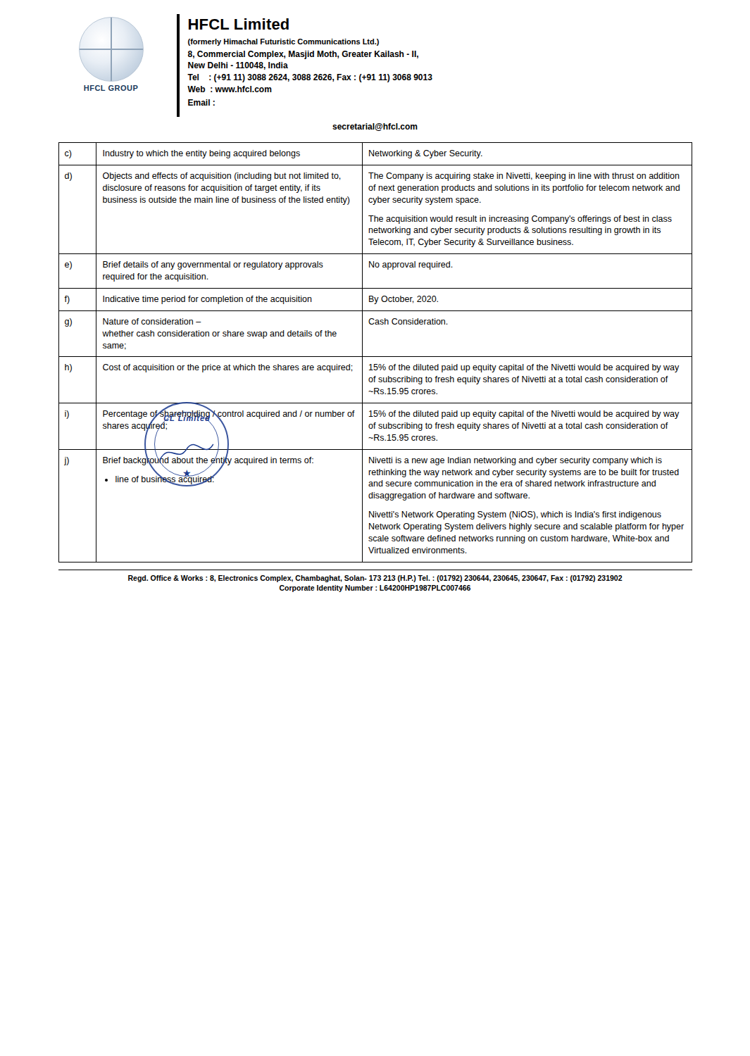HFCL GROUP
HFCL Limited
(formerly Himachal Futuristic Communications Ltd.)
8, Commercial Complex, Masjid Moth, Greater Kailash - II,
New Delhi - 110048, India
Tel : (+91 11) 3088 2624, 3088 2626, Fax : (+91 11) 3068 9013
Web : www.hfcl.com
Email :
secretarial@hfcl.com
| c) | Industry to which the entity being acquired belongs | Networking & Cyber Security. |
| d) | Objects and effects of acquisition (including but not limited to, disclosure of reasons for acquisition of target entity, if its business is outside the main line of business of the listed entity) | The Company is acquiring stake in Nivetti, keeping in line with thrust on addition of next generation products and solutions in its portfolio for telecom network and cyber security system space. The acquisition would result in increasing Company's offerings of best in class networking and cyber security products & solutions resulting in growth in its Telecom, IT, Cyber Security & Surveillance business. |
| e) | Brief details of any governmental or regulatory approvals required for the acquisition. | No approval required. |
| f) | Indicative time period for completion of the acquisition | By October, 2020. |
| g) | Nature of consideration – whether cash consideration or share swap and details of the same; | Cash Consideration. |
| h) | Cost of acquisition or the price at which the shares are acquired; | 15% of the diluted paid up equity capital of the Nivetti would be acquired by way of subscribing to fresh equity shares of Nivetti at a total cash consideration of ~Rs.15.95 crores. |
| i) | Percentage of shareholding / control acquired and / or number of shares acquired; | 15% of the diluted paid up equity capital of the Nivetti would be acquired by way of subscribing to fresh equity shares of Nivetti at a total cash consideration of ~Rs.15.95 crores. |
| j) | Brief background about the entity acquired in terms of: line of business acquired: CL Limited ★ | Nivetti is a new age Indian networking and cyber security company which is rethinking the way network and cyber security systems are to be built for trusted and secure communication in the era of shared network infrastructure and disaggregation of hardware and software. Nivetti's Network Operating System (NiOS), which is India's first indigenous Network Operating System delivers highly secure and scalable platform for hyper scale software defined networks running on custom hardware, White-box and Virtualized environments. |
Regd. Office & Works : 8, Electronics Complex, Chambaghat, Solan- 173 213 (H.P.) Tel. : (01792) 230644, 230645, 230647, Fax : (01792) 231902
Corporate Identity Number : L64200HP1987PLC007466